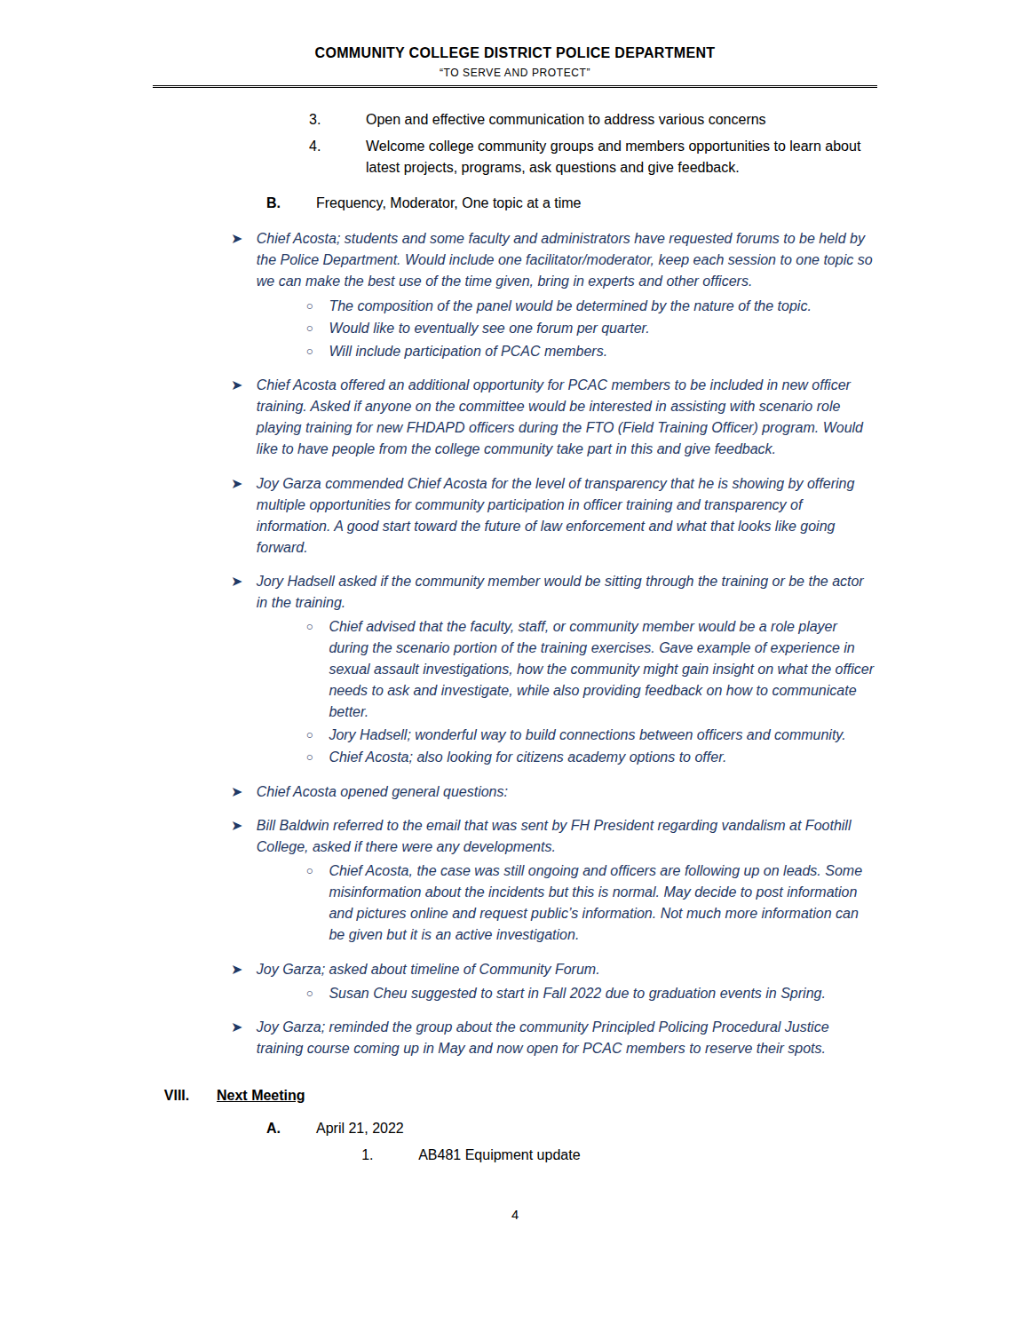COMMUNITY COLLEGE DISTRICT POLICE DEPARTMENT
“TO SERVE AND PROTECT”
3. Open and effective communication to address various concerns
4. Welcome college community groups and members opportunities to learn about latest projects, programs, ask questions and give feedback.
B. Frequency, Moderator, One topic at a time
Chief Acosta; students and some faculty and administrators have requested forums to be held by the Police Department. Would include one facilitator/moderator, keep each session to one topic so we can make the best use of the time given, bring in experts and other officers.
The composition of the panel would be determined by the nature of the topic.
Would like to eventually see one forum per quarter.
Will include participation of PCAC members.
Chief Acosta offered an additional opportunity for PCAC members to be included in new officer training. Asked if anyone on the committee would be interested in assisting with scenario role playing training for new FHDAPD officers during the FTO (Field Training Officer) program. Would like to have people from the college community take part in this and give feedback.
Joy Garza commended Chief Acosta for the level of transparency that he is showing by offering multiple opportunities for community participation in officer training and transparency of information. A good start toward the future of law enforcement and what that looks like going forward.
Jory Hadsell asked if the community member would be sitting through the training or be the actor in the training.
Chief advised that the faculty, staff, or community member would be a role player during the scenario portion of the training exercises. Gave example of experience in sexual assault investigations, how the community might gain insight on what the officer needs to ask and investigate, while also providing feedback on how to communicate better.
Jory Hadsell; wonderful way to build connections between officers and community.
Chief Acosta; also looking for citizens academy options to offer.
Chief Acosta opened general questions:
Bill Baldwin referred to the email that was sent by FH President regarding vandalism at Foothill College, asked if there were any developments.
Chief Acosta, the case was still ongoing and officers are following up on leads. Some misinformation about the incidents but this is normal. May decide to post information and pictures online and request public’s information. Not much more information can be given but it is an active investigation.
Joy Garza; asked about timeline of Community Forum.
Susan Cheu suggested to start in Fall 2022 due to graduation events in Spring.
Joy Garza; reminded the group about the community Principled Policing Procedural Justice training course coming up in May and now open for PCAC members to reserve their spots.
VIII. Next Meeting
A. April 21, 2022
1. AB481 Equipment update
4